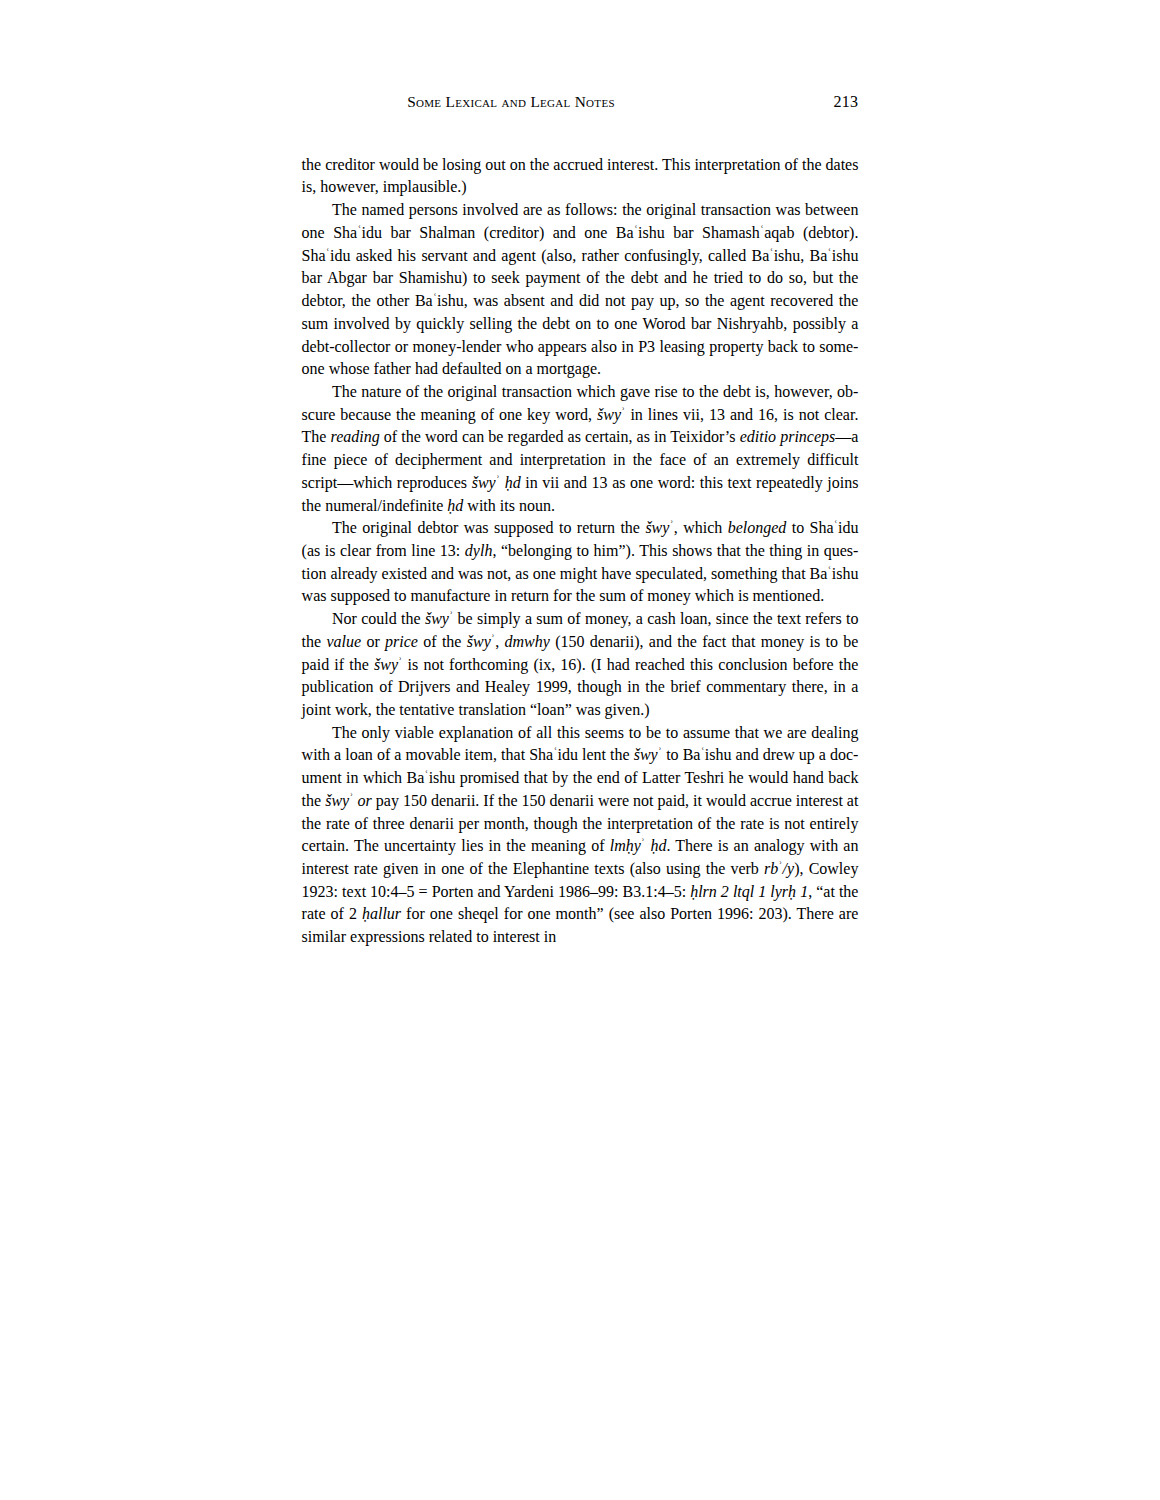Some Lexical and Legal Notes 213
the creditor would be losing out on the accrued interest. This interpretation of the dates is, however, implausible.)
The named persons involved are as follows: the original transaction was between one Shaʿidu bar Shalman (creditor) and one Baʿishu bar Shamashʿaqab (debtor). Shaʿidu asked his servant and agent (also, rather confusingly, called Baʿishu, Baʿishu bar Abgar bar Shamishu) to seek payment of the debt and he tried to do so, but the debtor, the other Baʿishu, was absent and did not pay up, so the agent recovered the sum involved by quickly selling the debt on to one Worod bar Nishryahb, possibly a debt-collector or money-lender who appears also in P3 leasing property back to someone whose father had defaulted on a mortgage.
The nature of the original transaction which gave rise to the debt is, however, obscure because the meaning of one key word, šwy ʾ in lines vii, 13 and 16, is not clear. The reading of the word can be regarded as certain, as in Teixidor’s editio princeps—a fine piece of decipherment and interpretation in the face of an extremely difficult script—which reproduces šwy ʾ ḥd in vii and 13 as one word: this text repeatedly joins the numeral/indefinite ḥd with its noun.
The original debtor was supposed to return the šwy ʾ, which belonged to Shaʿidu (as is clear from line 13: dylh, “belonging to him”). This shows that the thing in question already existed and was not, as one might have speculated, something that Baʿishu was supposed to manufacture in return for the sum of money which is mentioned.
Nor could the šwy ʾ be simply a sum of money, a cash loan, since the text refers to the value or price of the šwy ʾ, dmwhy (150 denarii), and the fact that money is to be paid if the šwy ʾ is not forthcoming (ix, 16). (I had reached this conclusion before the publication of Drijvers and Healey 1999, though in the brief commentary there, in a joint work, the tentative translation “loan” was given.)
The only viable explanation of all this seems to be to assume that we are dealing with a loan of a movable item, that Shaʿidu lent the šwy ʾ to Baʿishu and drew up a document in which Baʿishu promised that by the end of Latter Teshri he would hand back the šwy ʾ or pay 150 denarii. If the 150 denarii were not paid, it would accrue interest at the rate of three denarii per month, though the interpretation of the rate is not entirely certain. The uncertainty lies in the meaning of lmḥy ʾ ḥd. There is an analogy with an interest rate given in one of the Elephantine texts (also using the verb rb ʾ/y), Cowley 1923: text 10:4–5 = Porten and Yardeni 1986–99: B3.1:4–5: ḥlrn 2 ltql 1 lyrḥ 1, “at the rate of 2 ḥallur for one sheqel for one month” (see also Porten 1996: 203). There are similar expressions related to interest in